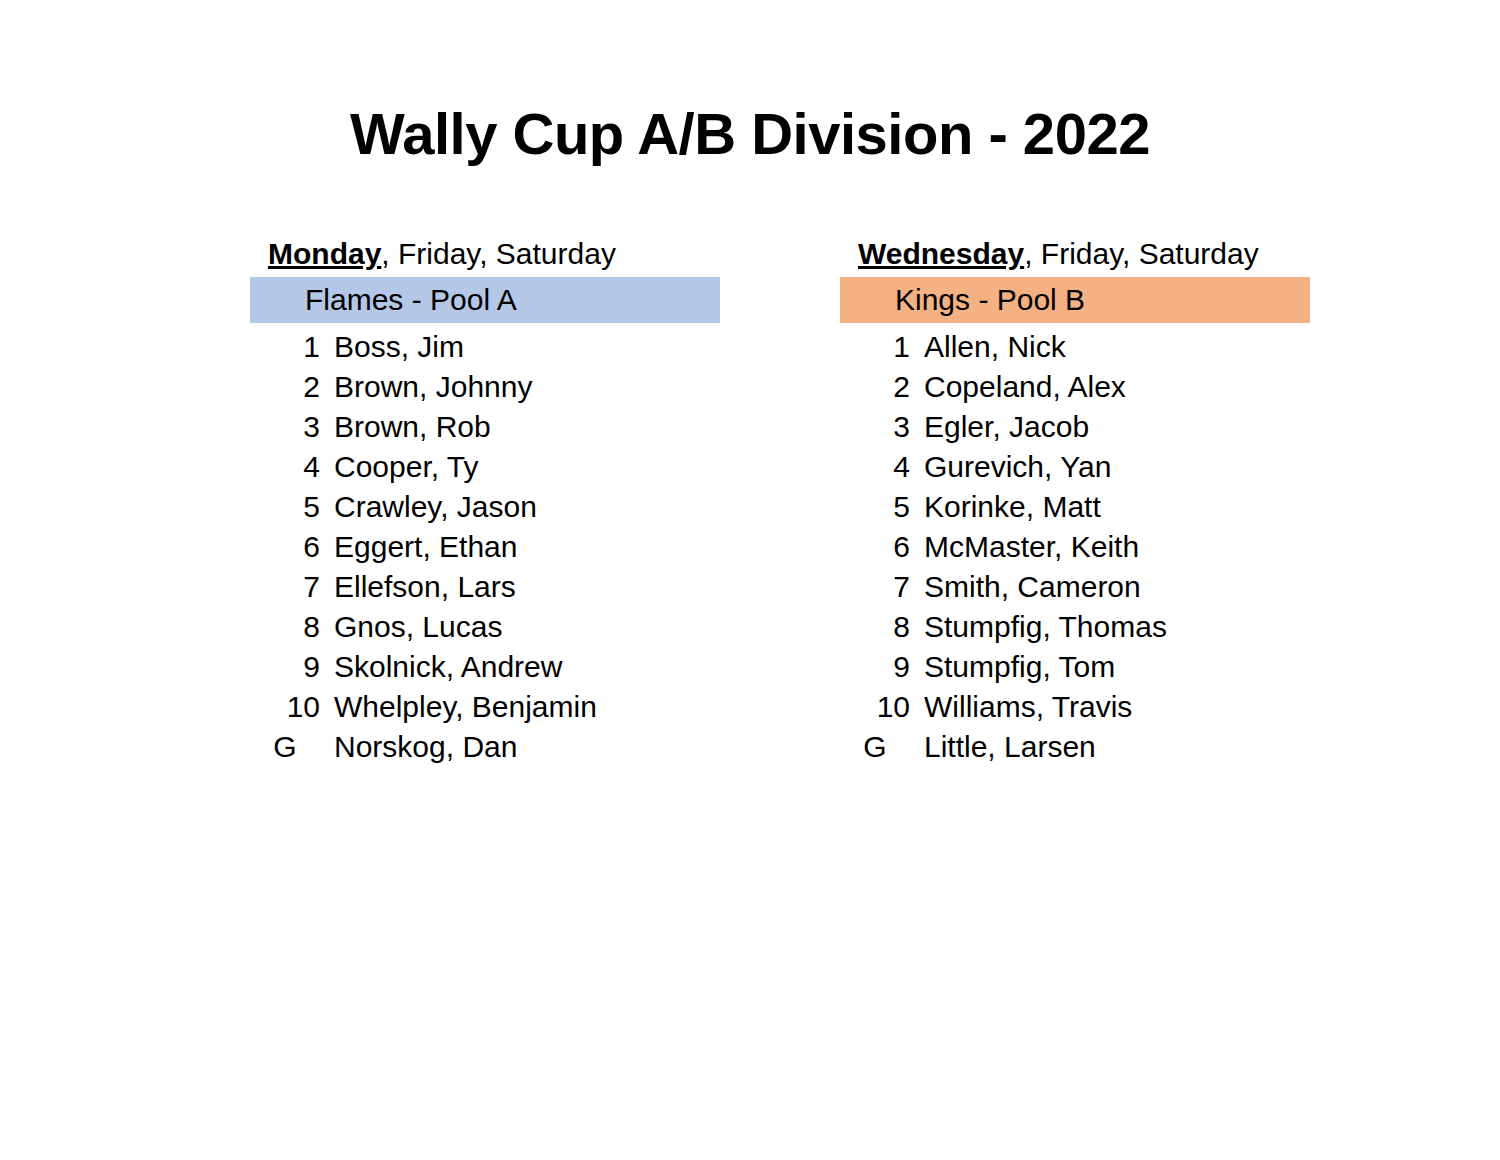Wally Cup A/B Division - 2022
Monday, Friday, Saturday
Flames - Pool A
| 1 | Boss, Jim |
| 2 | Brown, Johnny |
| 3 | Brown, Rob |
| 4 | Cooper, Ty |
| 5 | Crawley, Jason |
| 6 | Eggert, Ethan |
| 7 | Ellefson, Lars |
| 8 | Gnos, Lucas |
| 9 | Skolnick, Andrew |
| 10 | Whelpley, Benjamin |
| G | Norskog, Dan |
Wednesday, Friday, Saturday
Kings - Pool B
| 1 | Allen, Nick |
| 2 | Copeland, Alex |
| 3 | Egler, Jacob |
| 4 | Gurevich, Yan |
| 5 | Korinke, Matt |
| 6 | McMaster, Keith |
| 7 | Smith, Cameron |
| 8 | Stumpfig, Thomas |
| 9 | Stumpfig, Tom |
| 10 | Williams, Travis |
| G | Little, Larsen |